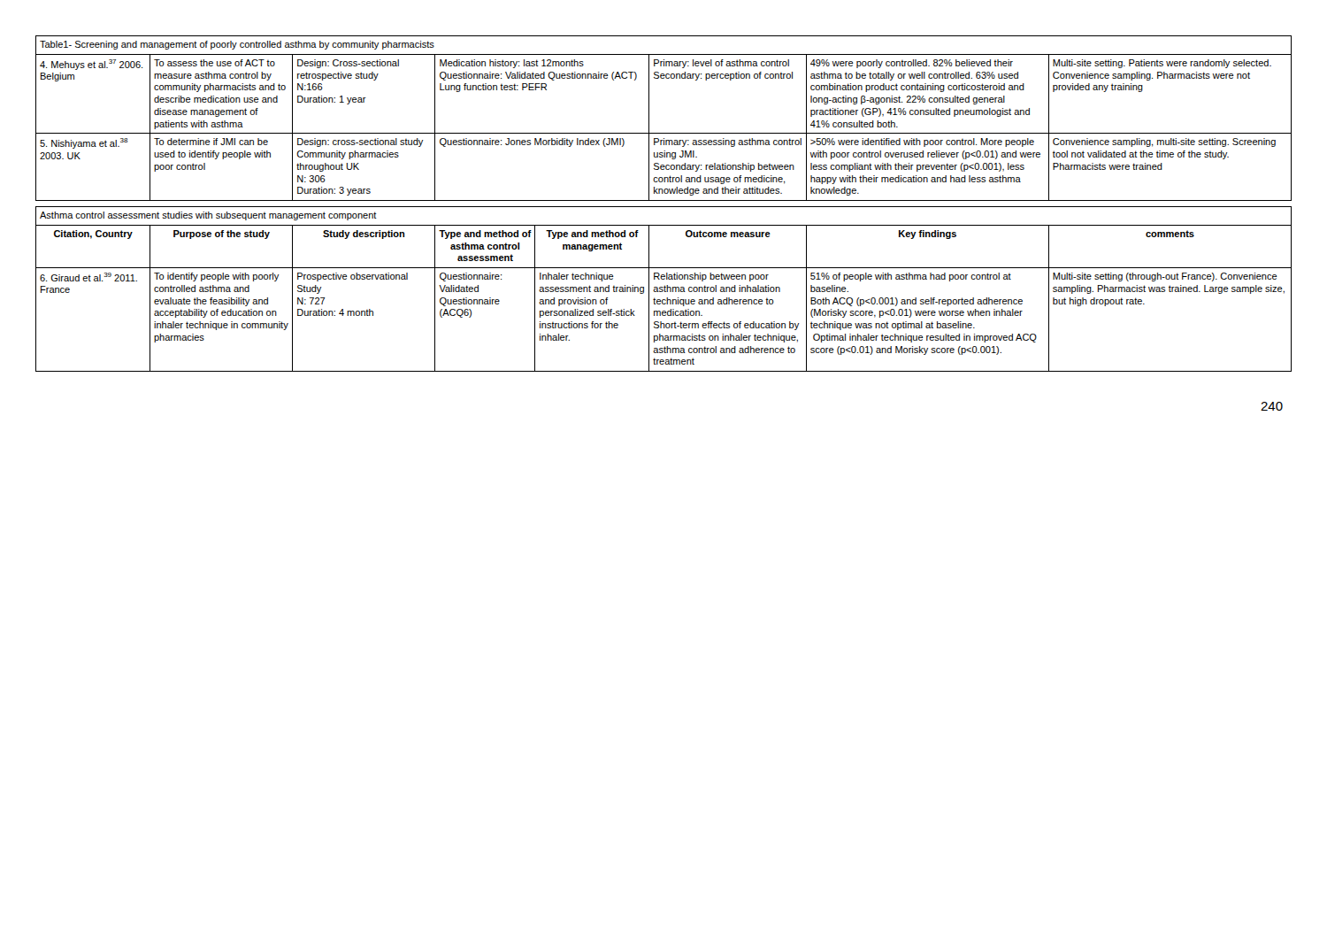| Table1- Screening and management of poorly controlled asthma by community pharmacists |
| 4. Mehuys et al. 37 2006. Belgium | To assess the use of ACT to measure asthma control by community pharmacists and to describe medication use and disease management of patients with asthma | Design: Cross-sectional retrospective study N:166 Duration: 1 year | Medication history: last 12months Questionnaire: Validated Questionnaire (ACT) Lung function test: PEFR | Primary: level of asthma control Secondary: perception of control | 49% were poorly controlled. 82% believed their asthma to be totally or well controlled. 63% used combination product containing corticosteroid and long-acting β-agonist. 22% consulted general practitioner (GP), 41% consulted pneumologist and 41% consulted both. | Multi-site setting. Patients were randomly selected. Convenience sampling. Pharmacists were not provided any training |
| 5. Nishiyama et al. 38 2003. UK | To determine if JMI can be used to identify people with poor control | Design: cross-sectional study Community pharmacies throughout UK N: 306 Duration: 3 years | Questionnaire: Jones Morbidity Index (JMI) | Primary: assessing asthma control using JMI. Secondary: relationship between control and usage of medicine, knowledge and their attitudes. | >50% were identified with poor control. More people with poor control overused reliever (p<0.01) and were less compliant with their preventer (p<0.001), less happy with their medication and had less asthma knowledge. | Convenience sampling, multi-site setting. Screening tool not validated at the time of the study. Pharmacists were trained |
| Asthma control assessment studies with subsequent management component |
| Citation, Country | Purpose of the study | Study description | Type and method of asthma control assessment | Type and method of management | Outcome measure | Key findings | comments |
| 6. Giraud et al. 39 2011. France | To identify people with poorly controlled asthma and evaluate the feasibility and acceptability of education on inhaler technique in community pharmacies | Prospective observational Study N: 727 Duration: 4 month | Questionnaire: Validated Questionnaire (ACQ6) | Inhaler technique assessment and training and provision of personalized self-stick instructions for the inhaler. | Relationship between poor asthma control and inhalation technique and adherence to medication. Short-term effects of education by pharmacists on inhaler technique, asthma control and adherence to treatment | 51% of people with asthma had poor control at baseline. Both ACQ (p<0.001) and self-reported adherence (Morisky score, p<0.01) were worse when inhaler technique was not optimal at baseline. Optimal inhaler technique resulted in improved ACQ score (p<0.01) and Morisky score (p<0.001). | Multi-site setting (through-out France). Convenience sampling. Pharmacist was trained. Large sample size, but high dropout rate. |
240